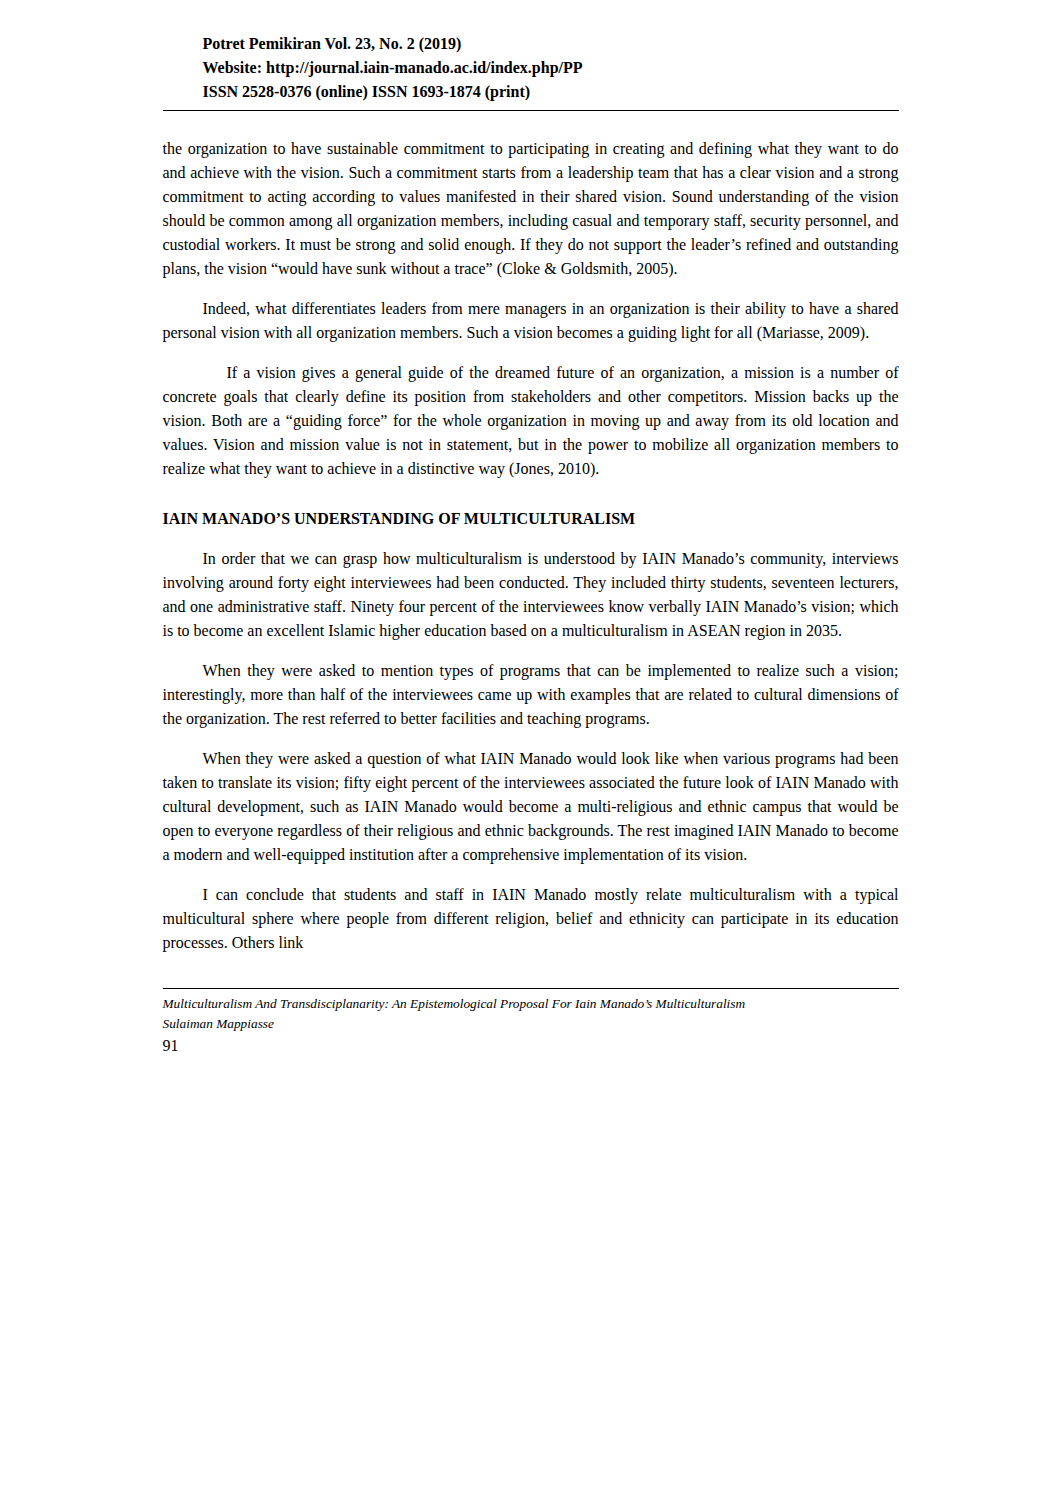Potret Pemikiran Vol. 23, No. 2 (2019)
Website: http://journal.iain-manado.ac.id/index.php/PP
ISSN 2528-0376 (online) ISSN 1693-1874 (print)
the organization to have sustainable commitment to participating in creating and defining what they want to do and achieve with the vision. Such a commitment starts from a leadership team that has a clear vision and a strong commitment to acting according to values manifested in their shared vision. Sound understanding of the vision should be common among all organization members, including casual and temporary staff, security personnel, and custodial workers. It must be strong and solid enough. If they do not support the leader’s refined and outstanding plans, the vision “would have sunk without a trace” (Cloke & Goldsmith, 2005).
Indeed, what differentiates leaders from mere managers in an organization is their ability to have a shared personal vision with all organization members. Such a vision becomes a guiding light for all (Mariasse, 2009).
If a vision gives a general guide of the dreamed future of an organization, a mission is a number of concrete goals that clearly define its position from stakeholders and other competitors. Mission backs up the vision. Both are a “guiding force” for the whole organization in moving up and away from its old location and values. Vision and mission value is not in statement, but in the power to mobilize all organization members to realize what they want to achieve in a distinctive way (Jones, 2010).
IAIN Manado’s Understanding of Multiculturalism
In order that we can grasp how multiculturalism is understood by IAIN Manado’s community, interviews involving around forty eight interviewees had been conducted. They included thirty students, seventeen lecturers, and one administrative staff. Ninety four percent of the interviewees know verbally IAIN Manado’s vision; which is to become an excellent Islamic higher education based on a multiculturalism in ASEAN region in 2035.
When they were asked to mention types of programs that can be implemented to realize such a vision; interestingly, more than half of the interviewees came up with examples that are related to cultural dimensions of the organization. The rest referred to better facilities and teaching programs.
When they were asked a question of what IAIN Manado would look like when various programs had been taken to translate its vision; fifty eight percent of the interviewees associated the future look of IAIN Manado with cultural development, such as IAIN Manado would become a multi-religious and ethnic campus that would be open to everyone regardless of their religious and ethnic backgrounds. The rest imagined IAIN Manado to become a modern and well-equipped institution after a comprehensive implementation of its vision.
I can conclude that students and staff in IAIN Manado mostly relate multiculturalism with a typical multicultural sphere where people from different religion, belief and ethnicity can participate in its education processes. Others link
Multiculturalism And Transdisciplanarity: An Epistemological Proposal For Iain Manado’s Multiculturalism
Sulaiman Mappiasse
91